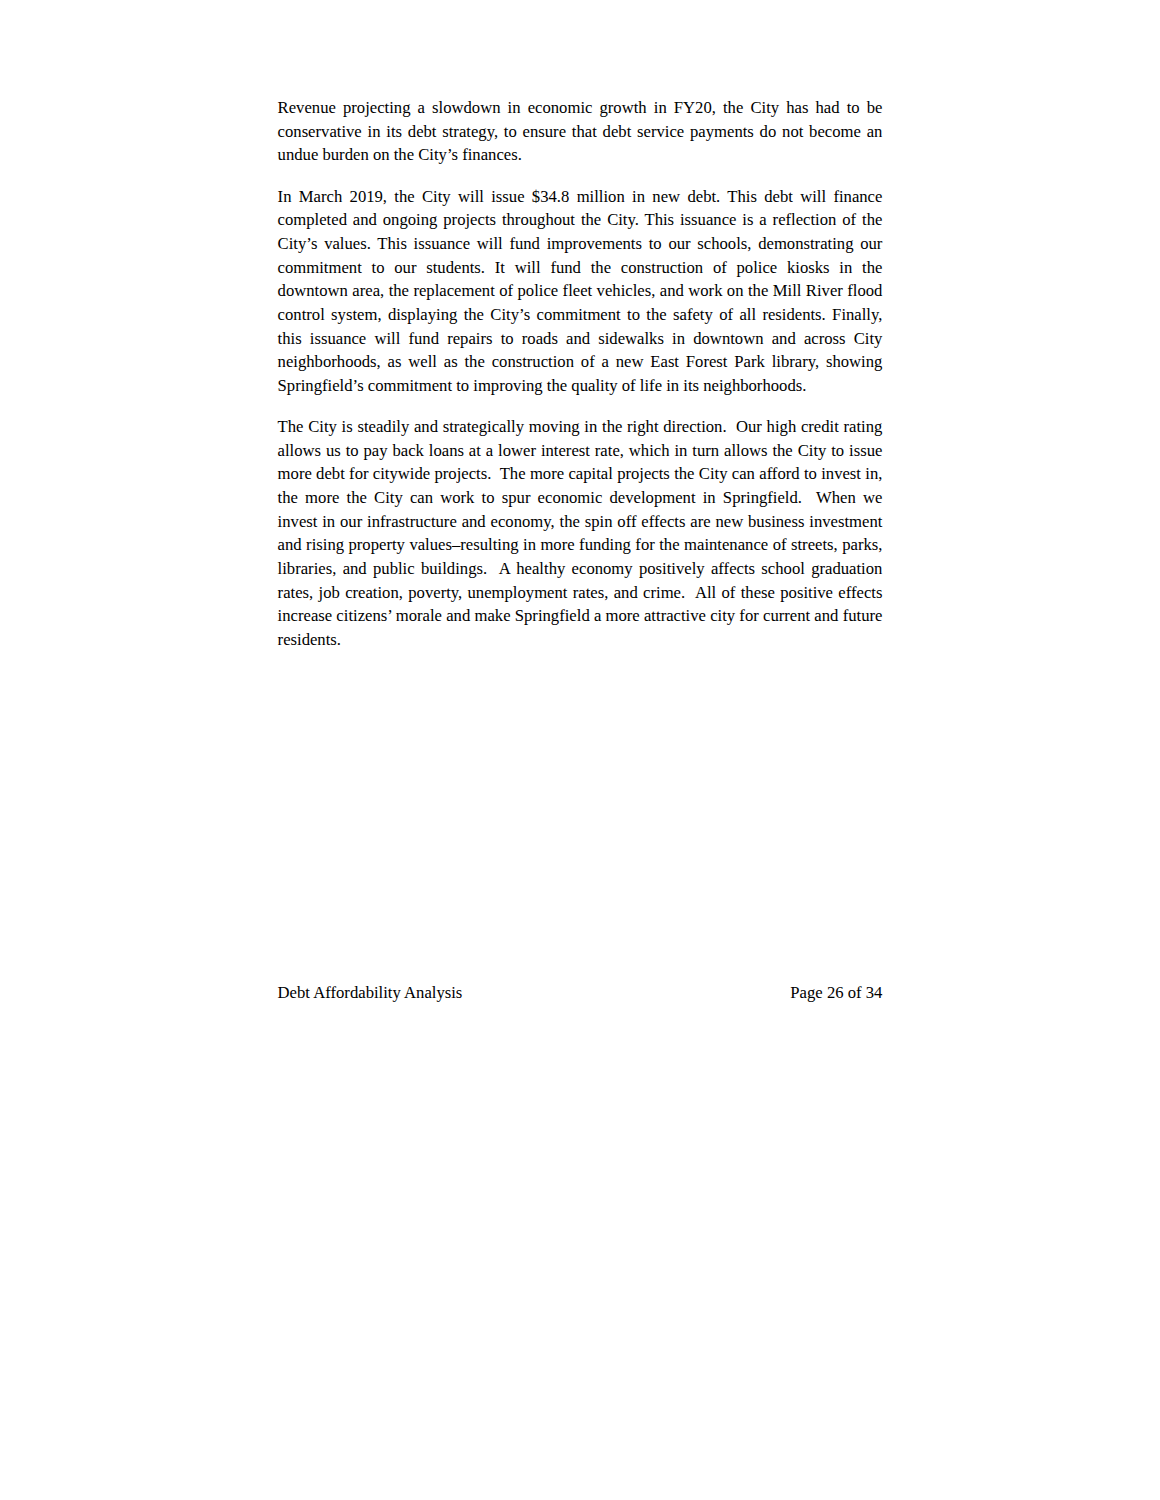Revenue projecting a slowdown in economic growth in FY20, the City has had to be conservative in its debt strategy, to ensure that debt service payments do not become an undue burden on the City’s finances.
In March 2019, the City will issue $34.8 million in new debt. This debt will finance completed and ongoing projects throughout the City. This issuance is a reflection of the City’s values. This issuance will fund improvements to our schools, demonstrating our commitment to our students. It will fund the construction of police kiosks in the downtown area, the replacement of police fleet vehicles, and work on the Mill River flood control system, displaying the City’s commitment to the safety of all residents. Finally, this issuance will fund repairs to roads and sidewalks in downtown and across City neighborhoods, as well as the construction of a new East Forest Park library, showing Springfield’s commitment to improving the quality of life in its neighborhoods.
The City is steadily and strategically moving in the right direction. Our high credit rating allows us to pay back loans at a lower interest rate, which in turn allows the City to issue more debt for citywide projects. The more capital projects the City can afford to invest in, the more the City can work to spur economic development in Springfield. When we invest in our infrastructure and economy, the spin off effects are new business investment and rising property values–resulting in more funding for the maintenance of streets, parks, libraries, and public buildings. A healthy economy positively affects school graduation rates, job creation, poverty, unemployment rates, and crime. All of these positive effects increase citizens’ morale and make Springfield a more attractive city for current and future residents.
Debt Affordability Analysis Page 26 of 34